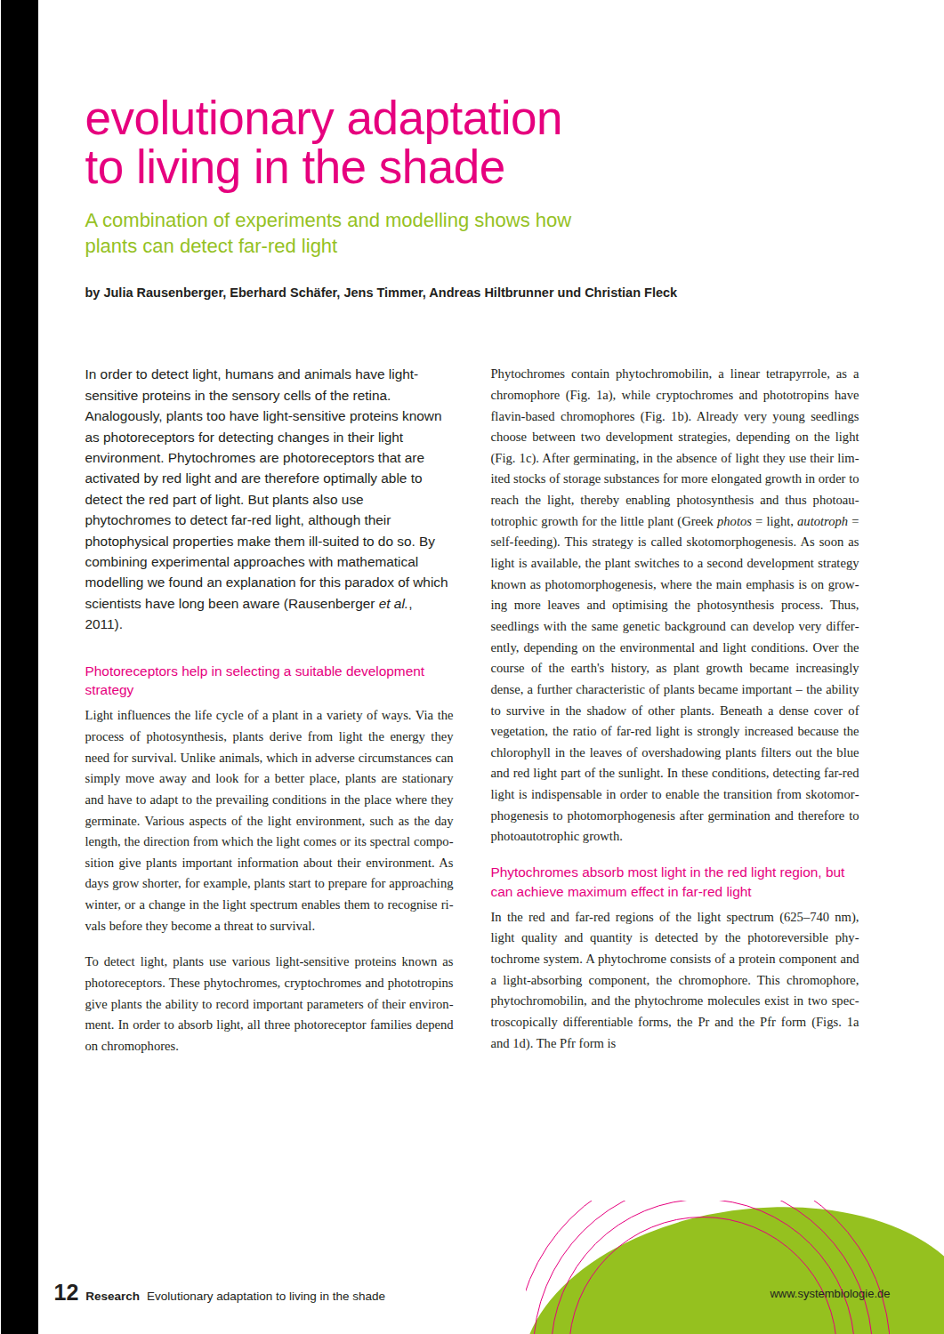evolutionary adaptation
to living in the shade
A combination of experiments and modelling shows how
plants can detect far-red light
by Julia Rausenberger, Eberhard Schäfer, Jens Timmer, Andreas Hiltbrunner und Christian Fleck
In order to detect light, humans and animals have light-sensitive proteins in the sensory cells of the retina. Analogously, plants too have light-sensitive proteins known as photoreceptors for detecting changes in their light environment. Phytochromes are photoreceptors that are activated by red light and are therefore optimally able to detect the red part of light. But plants also use phytochromes to detect far-red light, although their photophysical properties make them ill-suited to do so. By combining experimental approaches with mathematical modelling we found an explanation for this paradox of which scientists have long been aware (Rausenberger et al., 2011).
Photoreceptors help in selecting a suitable development strategy
Light influences the life cycle of a plant in a variety of ways. Via the process of photosynthesis, plants derive from light the energy they need for survival. Unlike animals, which in adverse circumstances can simply move away and look for a better place, plants are stationary and have to adapt to the prevailing conditions in the place where they germinate. Various aspects of the light environment, such as the day length, the direction from which the light comes or its spectral composition give plants important information about their environment. As days grow shorter, for example, plants start to prepare for approaching winter, or a change in the light spectrum enables them to recognise rivals before they become a threat to survival.
To detect light, plants use various light-sensitive proteins known as photoreceptors. These phytochromes, cryptochromes and phototropins give plants the ability to record important parameters of their environment. In order to absorb light, all three photoreceptor families depend on chromophores.
Phytochromes contain phytochromobilin, a linear tetrapyrrole, as a chromophore (Fig. 1a), while cryptochromes and phototropins have flavin-based chromophores (Fig. 1b). Already very young seedlings choose between two development strategies, depending on the light (Fig. 1c). After germinating, in the absence of light they use their limited stocks of storage substances for more elongated growth in order to reach the light, thereby enabling photosynthesis and thus photoautotrophic growth for the little plant (Greek photos = light, autotroph = self-feeding). This strategy is called skotomorphogenesis. As soon as light is available, the plant switches to a second development strategy known as photomorphogenesis, where the main emphasis is on growing more leaves and optimising the photosynthesis process. Thus, seedlings with the same genetic background can develop very differently, depending on the environmental and light conditions. Over the course of the earth's history, as plant growth became increasingly dense, a further characteristic of plants became important – the ability to survive in the shadow of other plants. Beneath a dense cover of vegetation, the ratio of far-red light is strongly increased because the chlorophyll in the leaves of overshadowing plants filters out the blue and red light part of the sunlight. In these conditions, detecting far-red light is indispensable in order to enable the transition from skotomorphogenesis to photomorphogenesis after germination and therefore to photoautotrophic growth.
Phytochromes absorb most light in the red light region, but can achieve maximum effect in far-red light
In the red and far-red regions of the light spectrum (625–740 nm), light quality and quantity is detected by the photoreversible phytochrome system. A phytochrome consists of a protein component and a light-absorbing component, the chromophore. This chromophore, phytochromobilin, and the phytochrome molecules exist in two spectroscopically differentiable forms, the Pr and the Pfr form (Figs. 1a and 1d). The Pfr form is
12 Research Evolutionary adaptation to living in the shade
www.systembiologie.de